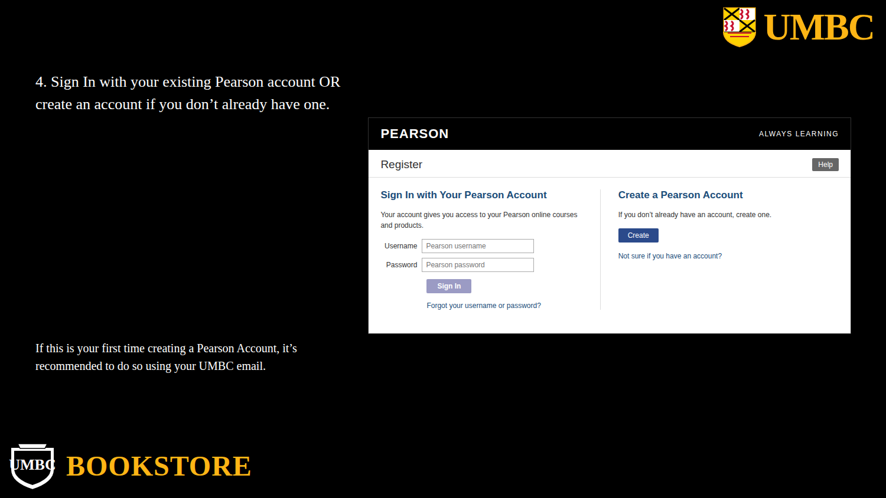UMBC
4. Sign In with your existing Pearson account OR create an account if you don’t already have one.
If this is your first time creating a Pearson Account, it’s recommended to do so using your UMBC email.
PEARSON ALWAYS LEARNING
Register Help
Sign In with Your Pearson Account
Your account gives you access to your Pearson online courses and products.
Username
Password
Sign In Forgot your username or password?
Create a Pearson Account
If you don’t already have an account, create one.
Create Not sure if you have an account?
UMBC BOOKSTORE